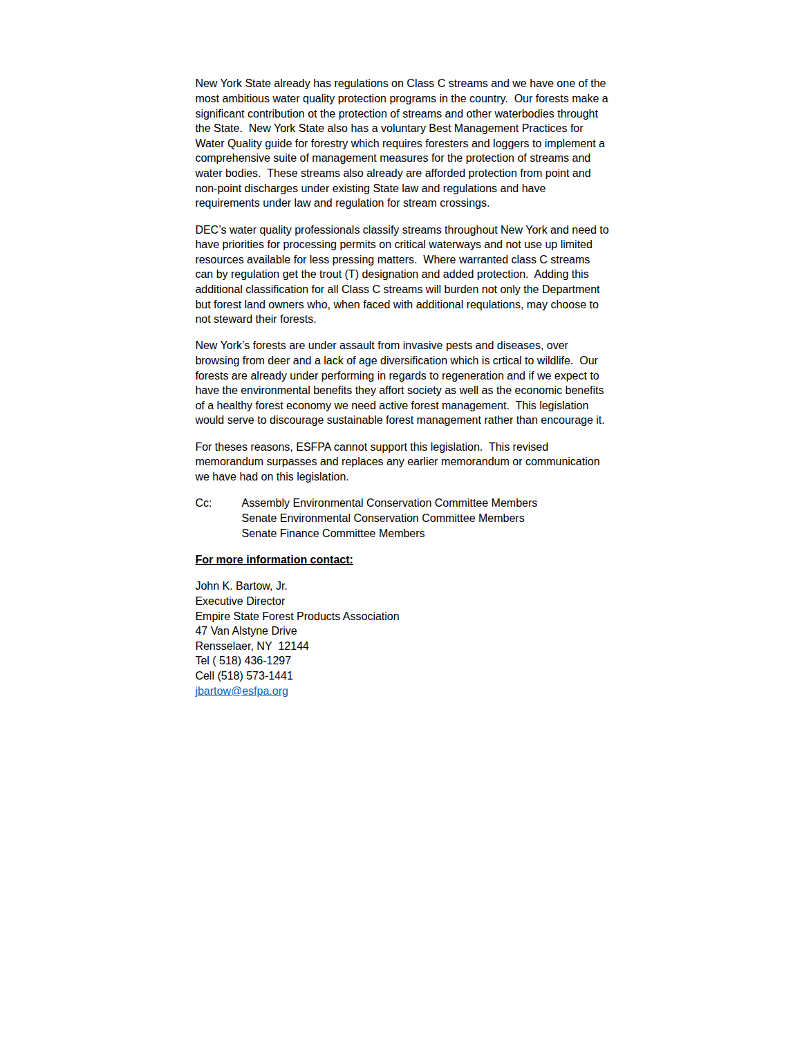New York State already has regulations on Class C streams and we have one of the most ambitious water quality protection programs in the country. Our forests make a significant contribution ot the protection of streams and other waterbodies throught the State. New York State also has a voluntary Best Management Practices for Water Quality guide for forestry which requires foresters and loggers to implement a comprehensive suite of management measures for the protection of streams and water bodies. These streams also already are afforded protection from point and non-point discharges under existing State law and regulations and have requirements under law and regulation for stream crossings.
DEC’s water quality professionals classify streams throughout New York and need to have priorities for processing permits on critical waterways and not use up limited resources available for less pressing matters. Where warranted class C streams can by regulation get the trout (T) designation and added protection. Adding this additional classification for all Class C streams will burden not only the Department but forest land owners who, when faced with additional requlations, may choose to not steward their forests.
New York’s forests are under assault from invasive pests and diseases, over browsing from deer and a lack of age diversification which is crtical to wildlife. Our forests are already under performing in regards to regeneration and if we expect to have the environmental benefits they affort society as well as the economic benefits of a healthy forest economy we need active forest management. This legislation would serve to discourage sustainable forest management rather than encourage it.
For theses reasons, ESFPA cannot support this legislation. This revised memorandum surpasses and replaces any earlier memorandum or communication we have had on this legislation.
| Cc: | Assembly Environmental Conservation Committee Members |
| | Senate Environmental Conservation Committee Members |
| | Senate Finance Committee Members |
For more information contact:
John K. Bartow, Jr.
Executive Director
Empire State Forest Products Association
47 Van Alstyne Drive
Rensselaer, NY 12144
Tel ( 518) 436-1297
Cell (518) 573-1441
jbartow@esfpa.org